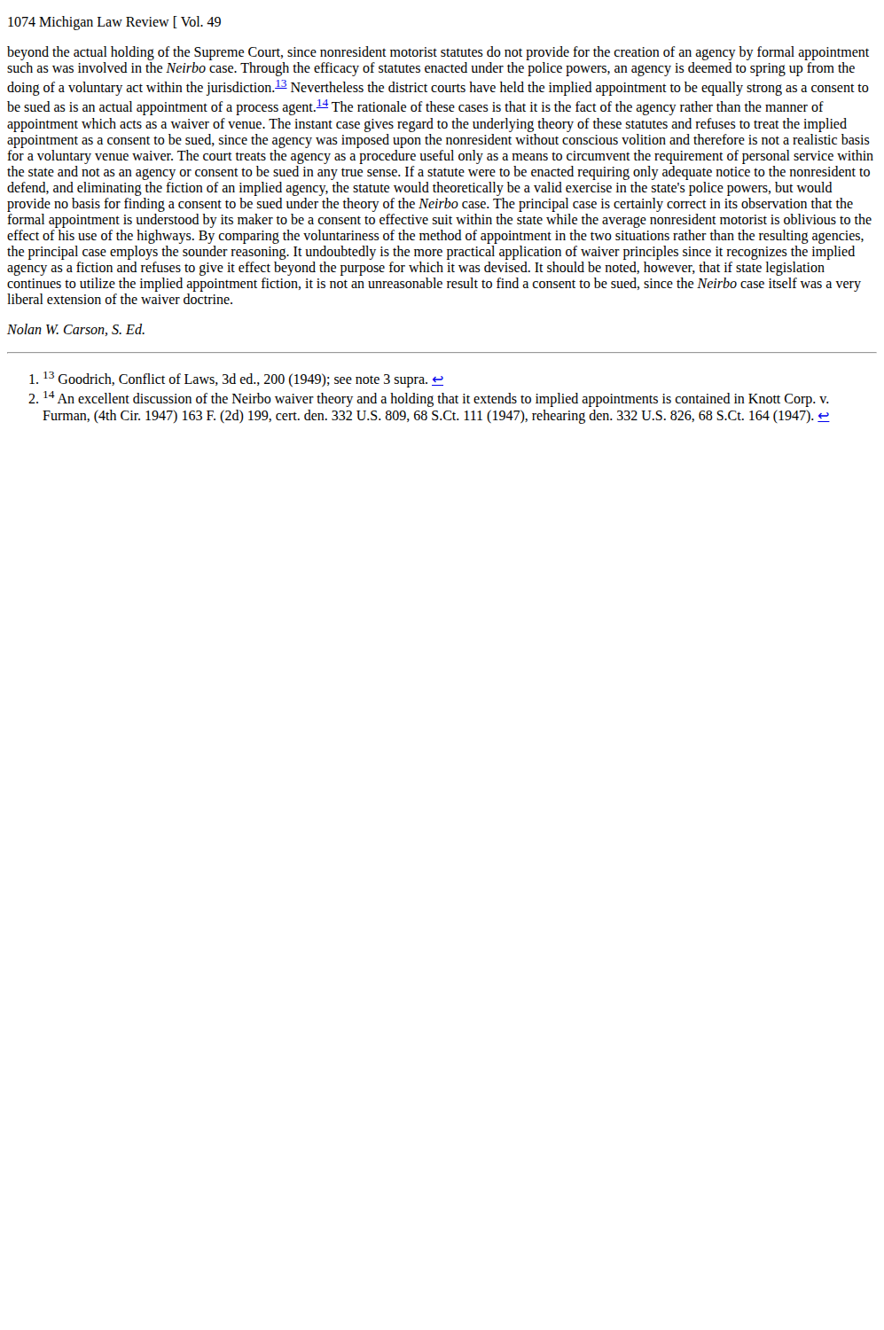1074 Michigan Law Review [ Vol. 49
beyond the actual holding of the Supreme Court, since nonresident motorist statutes do not provide for the creation of an agency by formal appointment such as was involved in the Neirbo case. Through the efficacy of statutes enacted under the police powers, an agency is deemed to spring up from the doing of a voluntary act within the jurisdiction.13 Nevertheless the district courts have held the implied appointment to be equally strong as a consent to be sued as is an actual appointment of a process agent.14 The rationale of these cases is that it is the fact of the agency rather than the manner of appointment which acts as a waiver of venue. The instant case gives regard to the underlying theory of these statutes and refuses to treat the implied appointment as a consent to be sued, since the agency was imposed upon the nonresident without conscious volition and therefore is not a realistic basis for a voluntary venue waiver. The court treats the agency as a procedure useful only as a means to circumvent the requirement of personal service within the state and not as an agency or consent to be sued in any true sense. If a statute were to be enacted requiring only adequate notice to the nonresident to defend, and eliminating the fiction of an implied agency, the statute would theoretically be a valid exercise in the state's police powers, but would provide no basis for finding a consent to be sued under the theory of the Neirbo case. The principal case is certainly correct in its observation that the formal appointment is understood by its maker to be a consent to effective suit within the state while the average nonresident motorist is oblivious to the effect of his use of the highways. By comparing the voluntariness of the method of appointment in the two situations rather than the resulting agencies, the principal case employs the sounder reasoning. It undoubtedly is the more practical application of waiver principles since it recognizes the implied agency as a fiction and refuses to give it effect beyond the purpose for which it was devised. It should be noted, however, that if state legislation continues to utilize the implied appointment fiction, it is not an unreasonable result to find a consent to be sued, since the Neirbo case itself was a very liberal extension of the waiver doctrine.
Nolan W. Carson, S. Ed.
13 Goodrich, Conflict of Laws, 3d ed., 200 (1949); see note 3 supra. ↩
14 An excellent discussion of the Neirbo waiver theory and a holding that it extends to implied appointments is contained in Knott Corp. v. Furman, (4th Cir. 1947) 163 F. (2d) 199, cert. den. 332 U.S. 809, 68 S.Ct. 111 (1947), rehearing den. 332 U.S. 826, 68 S.Ct. 164 (1947). ↩